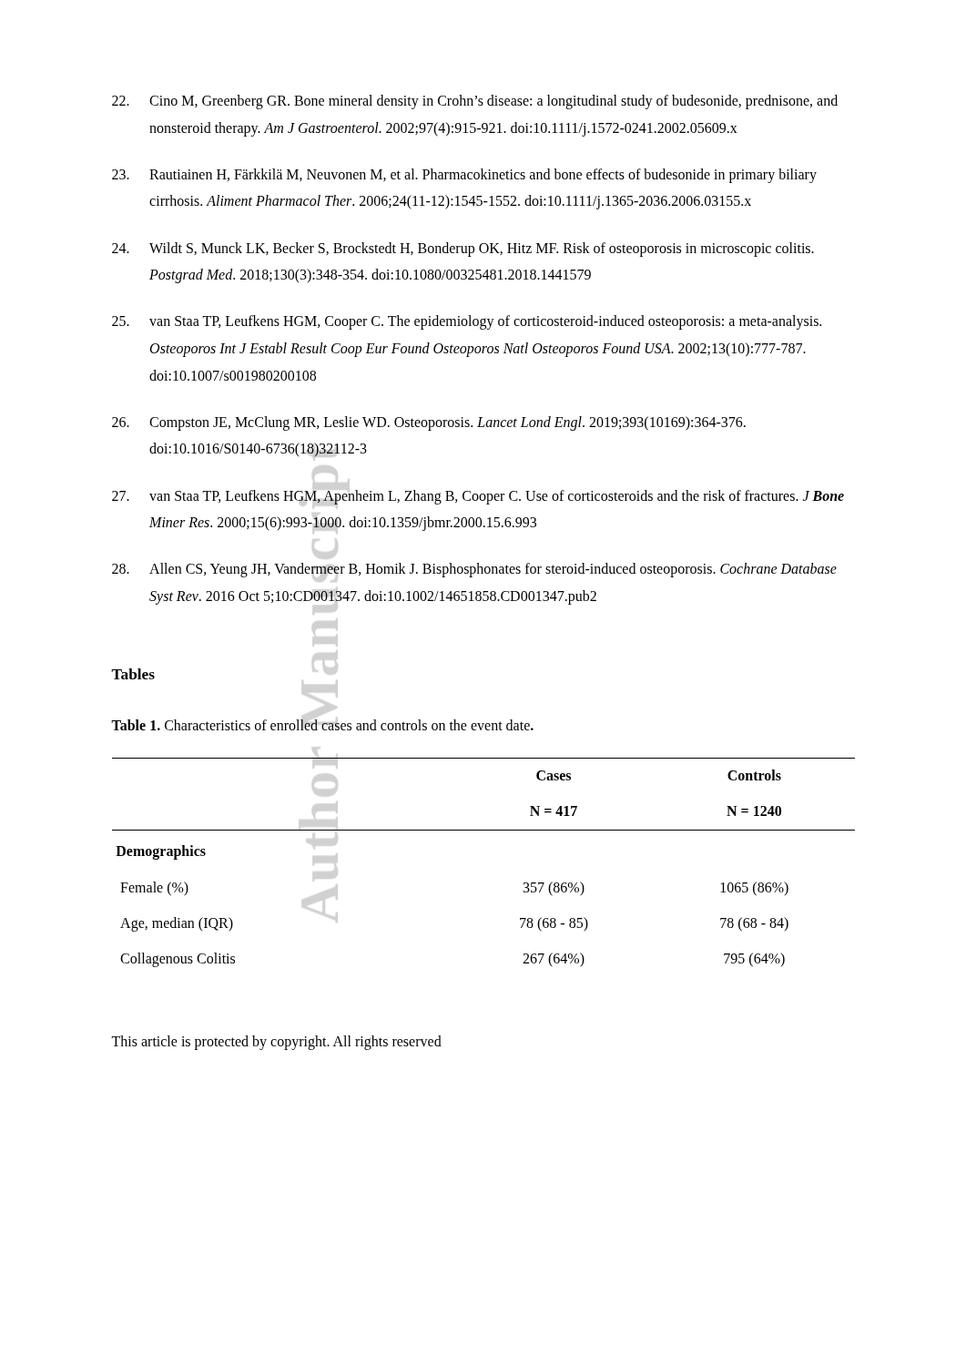22. Cino M, Greenberg GR. Bone mineral density in Crohn’s disease: a longitudinal study of budesonide, prednisone, and nonsteroid therapy. Am J Gastroenterol. 2002;97(4):915-921. doi:10.1111/j.1572-0241.2002.05609.x
23. Rautiainen H, Färkkilä M, Neuvonen M, et al. Pharmacokinetics and bone effects of budesonide in primary biliary cirrhosis. Aliment Pharmacol Ther. 2006;24(11-12):1545-1552. doi:10.1111/j.1365-2036.2006.03155.x
24. Wildt S, Munck LK, Becker S, Brockstedt H, Bonderup OK, Hitz MF. Risk of osteoporosis in microscopic colitis. Postgrad Med. 2018;130(3):348-354. doi:10.1080/00325481.2018.1441579
25. van Staa TP, Leufkens HGM, Cooper C. The epidemiology of corticosteroid-induced osteoporosis: a meta-analysis. Osteoporos Int J Establ Result Coop Eur Found Osteoporos Natl Osteoporos Found USA. 2002;13(10):777-787. doi:10.1007/s001980200108
26. Compston JE, McClung MR, Leslie WD. Osteoporosis. Lancet Lond Engl. 2019;393(10169):364-376. doi:10.1016/S0140-6736(18)32112-3
27. van Staa TP, Leufkens HGM, Apenheim L, Zhang B, Cooper C. Use of corticosteroids and the risk of fractures. J Bone Miner Res. 2000;15(6):993-1000. doi:10.1359/jbmr.2000.15.6.993
28. Allen CS, Yeung JH, Vandermeer B, Homik J. Bisphosphonates for steroid-induced osteoporosis. Cochrane Database Syst Rev. 2016 Oct 5;10:CD001347. doi:10.1002/14651858.CD001347.pub2
Tables
Table 1. Characteristics of enrolled cases and controls on the event date.
| | Cases | Controls |
| --- | --- | --- |
| | N = 417 | N = 1240 |
| Demographics | | |
| Female (%) | 357 (86%) | 1065 (86%) |
| Age, median (IQR) | 78 (68 - 85) | 78 (68 - 84) |
| Collagenous Colitis | 267 (64%) | 795 (64%) |
This article is protected by copyright. All rights reserved